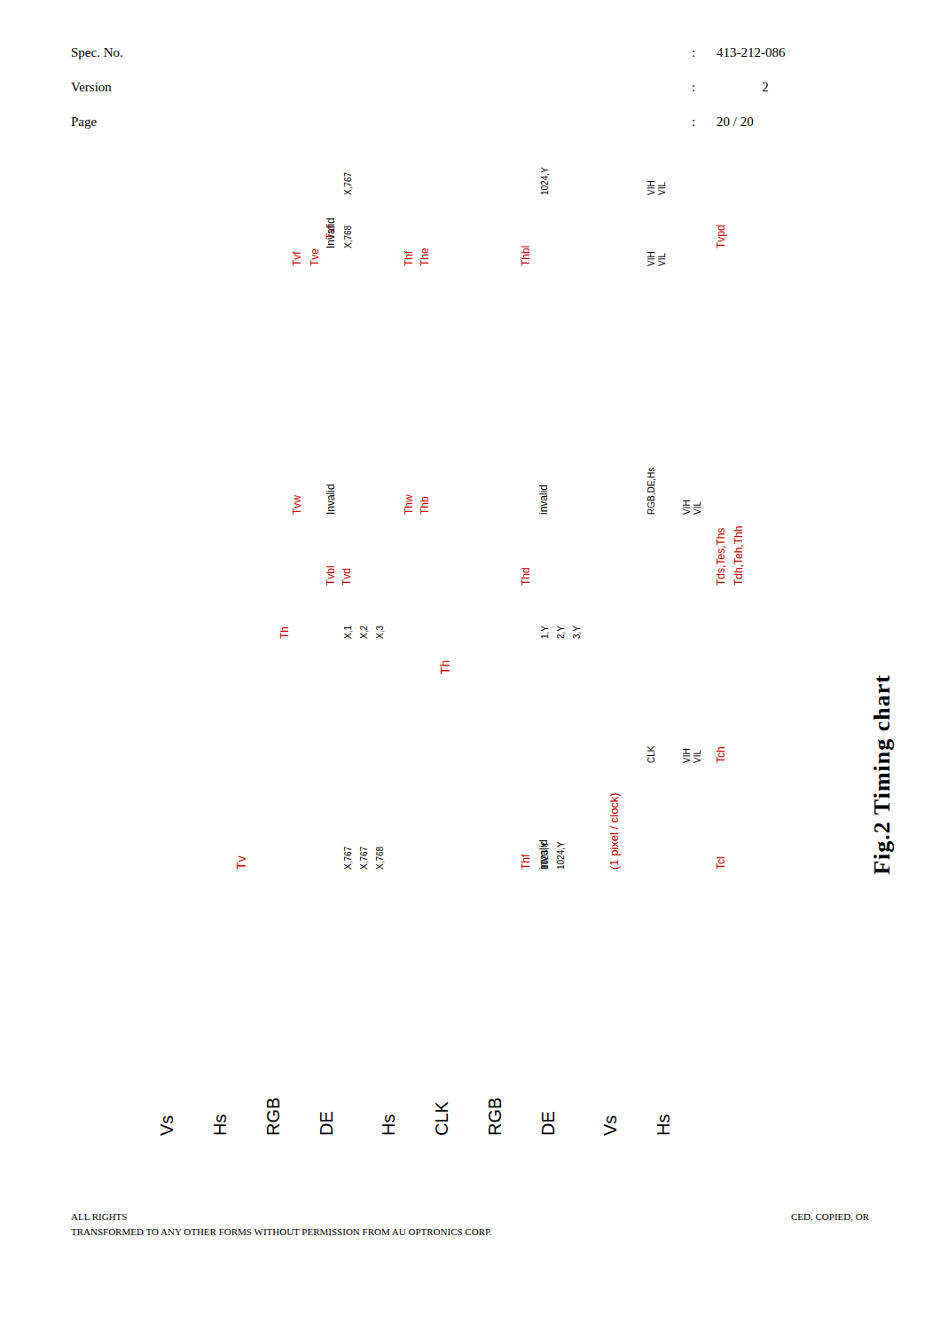Spec. No.
Version
Page
: 413-212-086
: 2
: 20 / 20
Fig.2 Timing chart
Tv
Tvw
Tvf
Tve
Tvbl
Tvd
Tvf
Invalid
Invalid
Th
X,767
X,768
X,1
X,2
X,3
X,767
X,767
X,768
Th
Thw
Thf
Thb
The
Thd
Thbl
Thf
invalid
invalid
1024,Y
1,Y
2,Y
3,Y
1023,Y
1024,Y
(1 pixel / clock)
Tcl
Tch
Tds,Tes,Ths
Tdh,Teh,Thh
Tvpd
RGB,DE,Hs
VIH
VIL
CLK
VIH
VIL
VIH
VIL
VIH
VIL
Vs Hs RGB DE Hs CLK RGB DE Vs Hs
ALL RIGHTS CED, COPIED, OR
TRANSFORMED TO ANY OTHER FORMS WITHOUT PERMISSION FROM AU OPTRONICS CORP.